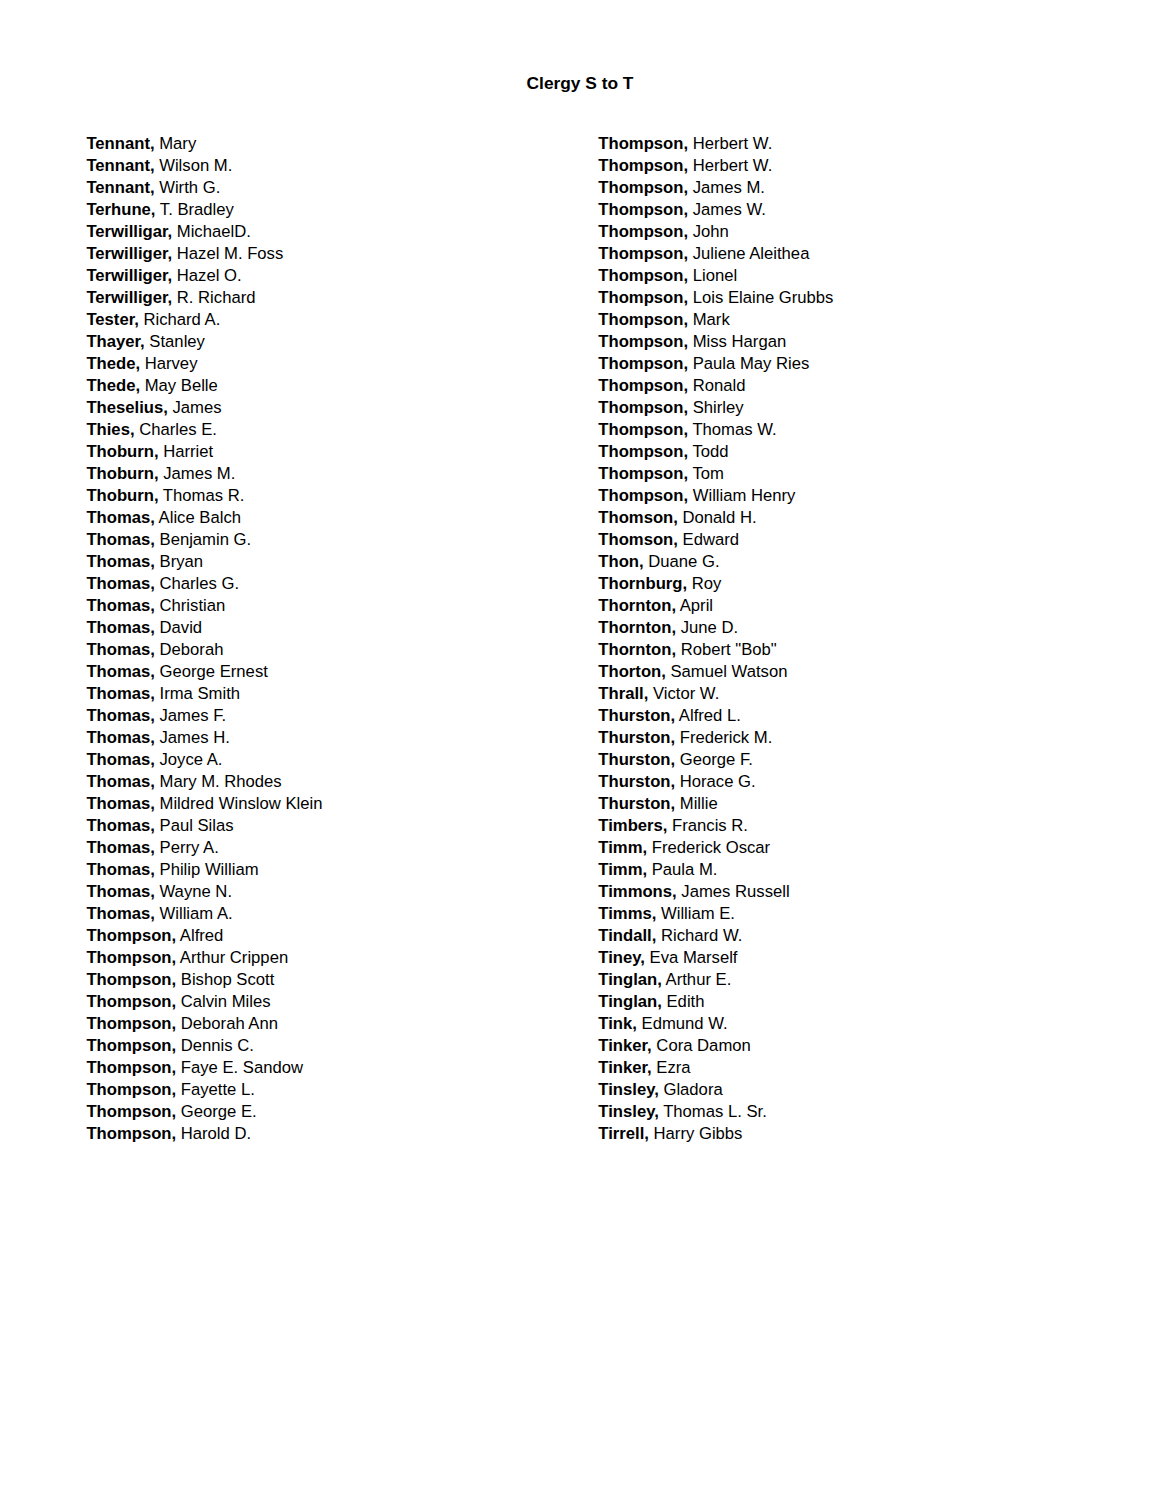Clergy S to T
Tennant, Mary
Tennant, Wilson M.
Tennant, Wirth G.
Terhune, T. Bradley
Terwilligar, MichaelD.
Terwilliger, Hazel M. Foss
Terwilliger, Hazel O.
Terwilliger, R. Richard
Tester, Richard A.
Thayer, Stanley
Thede, Harvey
Thede, May Belle
Theselius, James
Thies, Charles E.
Thoburn, Harriet
Thoburn, James M.
Thoburn, Thomas R.
Thomas, Alice Balch
Thomas, Benjamin G.
Thomas, Bryan
Thomas, Charles G.
Thomas, Christian
Thomas, David
Thomas, Deborah
Thomas, George Ernest
Thomas, Irma Smith
Thomas, James F.
Thomas, James H.
Thomas, Joyce A.
Thomas, Mary M. Rhodes
Thomas, Mildred Winslow Klein
Thomas, Paul Silas
Thomas, Perry A.
Thomas, Philip William
Thomas, Wayne N.
Thomas, William A.
Thompson, Alfred
Thompson, Arthur Crippen
Thompson, Bishop Scott
Thompson, Calvin Miles
Thompson, Deborah Ann
Thompson, Dennis C.
Thompson, Faye E. Sandow
Thompson, Fayette L.
Thompson, George E.
Thompson, Harold D.
Thompson, Herbert W.
Thompson, Herbert W.
Thompson, James M.
Thompson, James W.
Thompson, John
Thompson, Juliene Aleithea
Thompson, Lionel
Thompson, Lois Elaine Grubbs
Thompson, Mark
Thompson, Miss Hargan
Thompson, Paula May Ries
Thompson, Ronald
Thompson, Shirley
Thompson, Thomas W.
Thompson, Todd
Thompson, Tom
Thompson, William Henry
Thomson, Donald H.
Thomson, Edward
Thon, Duane G.
Thornburg, Roy
Thornton, April
Thornton, June D.
Thornton, Robert "Bob"
Thorton, Samuel Watson
Thrall, Victor W.
Thurston, Alfred L.
Thurston, Frederick M.
Thurston, George F.
Thurston, Horace G.
Thurston, Millie
Timbers, Francis R.
Timm, Frederick Oscar
Timm, Paula M.
Timmons, James Russell
Timms, William E.
Tindall, Richard W.
Tiney, Eva Marself
Tinglan, Arthur E.
Tinglan, Edith
Tink, Edmund W.
Tinker, Cora Damon
Tinker, Ezra
Tinsley, Gladora
Tinsley, Thomas L. Sr.
Tirrell, Harry Gibbs